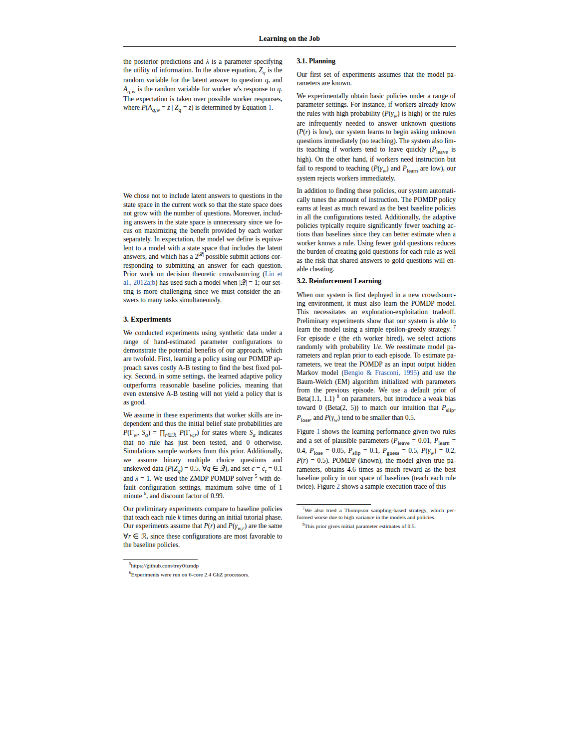Learning on the Job
the posterior predictions and λ is a parameter specifying the utility of information. In the above equation, Zq is the random variable for the latent answer to question q, and Aq,w is the random variable for worker w's response to q. The expectation is taken over possible worker responses, where P(Aq,w = z | Zq = z) is determined by Equation 1.
We chose not to include latent answers to questions in the state space in the current work so that the state space does not grow with the number of questions. Moreover, including answers in the state space is unnecessary since we focus on maximizing the benefit provided by each worker separately. In expectation, the model we define is equivalent to a model with a state space that includes the latent answers, and which has a 2|𝒬| possible submit actions corresponding to submitting an answer for each question. Prior work on decision theoretic crowdsourcing (Lin et al., 2012a;b) has used such a model when |𝒬| = 1; our setting is more challenging since we must consider the answers to many tasks simultaneously.
3. Experiments
We conducted experiments using synthetic data under a range of hand-estimated parameter configurations to demonstrate the potential benefits of our approach, which are twofold. First, learning a policy using our POMDP approach saves costly A-B testing to find the best fixed policy. Second, in some settings, the learned adaptive policy outperforms reasonable baseline policies, meaning that even extensive A-B testing will not yield a policy that is as good.
We assume in these experiments that worker skills are independent and thus the initial belief state probabilities are P(Γw, Sa) = ∏r∈ℛ P(Γw,r) for states where Sa indicates that no rule has just been tested, and 0 otherwise. Simulations sample workers from this prior. Additionally, we assume binary multiple choice questions and unskewed data (P(Zq) = 0.5, ∀q ∈ 𝒬), and set c = ct = 0.1 and λ = 1. We used the ZMDP POMDP solver 5 with default configuration settings, maximum solve time of 1 minute 6, and discount factor of 0.99.
Our preliminary experiments compare to baseline policies that teach each rule k times during an initial tutorial phase. Our experiments assume that P(r) and P(γw,r) are the same ∀r ∈ ℛ, since these configurations are most favorable to the baseline policies.
5https://github.com/trey0/zmdp
6Experiments were run on 6-core 2.4 GhZ processors.
3.1. Planning
Our first set of experiments assumes that the model parameters are known.
We experimentally obtain basic policies under a range of parameter settings. For instance, if workers already know the rules with high probability (P(γw) is high) or the rules are infrequently needed to answer unknown questions (P(r) is low), our system learns to begin asking unknown questions immediately (no teaching). The system also limits teaching if workers tend to leave quickly (Pleave is high). On the other hand, if workers need instruction but fail to respond to teaching (P(γw) and Plearn are low), our system rejects workers immediately.
In addition to finding these policies, our system automatically tunes the amount of instruction. The POMDP policy earns at least as much reward as the best baseline policies in all the configurations tested. Additionally, the adaptive policies typically require significantly fewer teaching actions than baselines since they can better estimate when a worker knows a rule. Using fewer gold questions reduces the burden of creating gold questions for each rule as well as the risk that shared answers to gold questions will enable cheating.
3.2. Reinforcement Learning
When our system is first deployed in a new crowdsourcing environment, it must also learn the POMDP model. This necessitates an exploration-exploitation tradeoff. Preliminary experiments show that our system is able to learn the model using a simple epsilon-greedy strategy. 7 For episode e (the eth worker hired), we select actions randomly with probability 1/e. We reestimate model parameters and replan prior to each episode. To estimate parameters, we treat the POMDP as an input output hidden Markov model (Bengio & Frasconi, 1995) and use the Baum-Welch (EM) algorithm initialized with parameters from the previous episode. We use a default prior of Beta(1.1, 1.1) 8 on parameters, but introduce a weak bias toward 0 (Beta(2, 5)) to match our intuition that Pslip, Plose, and P(γw) tend to be smaller than 0.5.
Figure 1 shows the learning performance given two rules and a set of plausible parameters (Pleave = 0.01, Plearn = 0.4, Plose = 0.05, Pslip = 0.1, Pguess = 0.5, P(γw) = 0.2, P(r) = 0.5). POMDP (known), the model given true parameters, obtains 4.6 times as much reward as the best baseline policy in our space of baselines (teach each rule twice). Figure 2 shows a sample execution trace of this
7We also tried a Thompson sampling-based strategy, which performed worse due to high variance in the models and policies.
8This prior gives initial parameter estimates of 0.5.